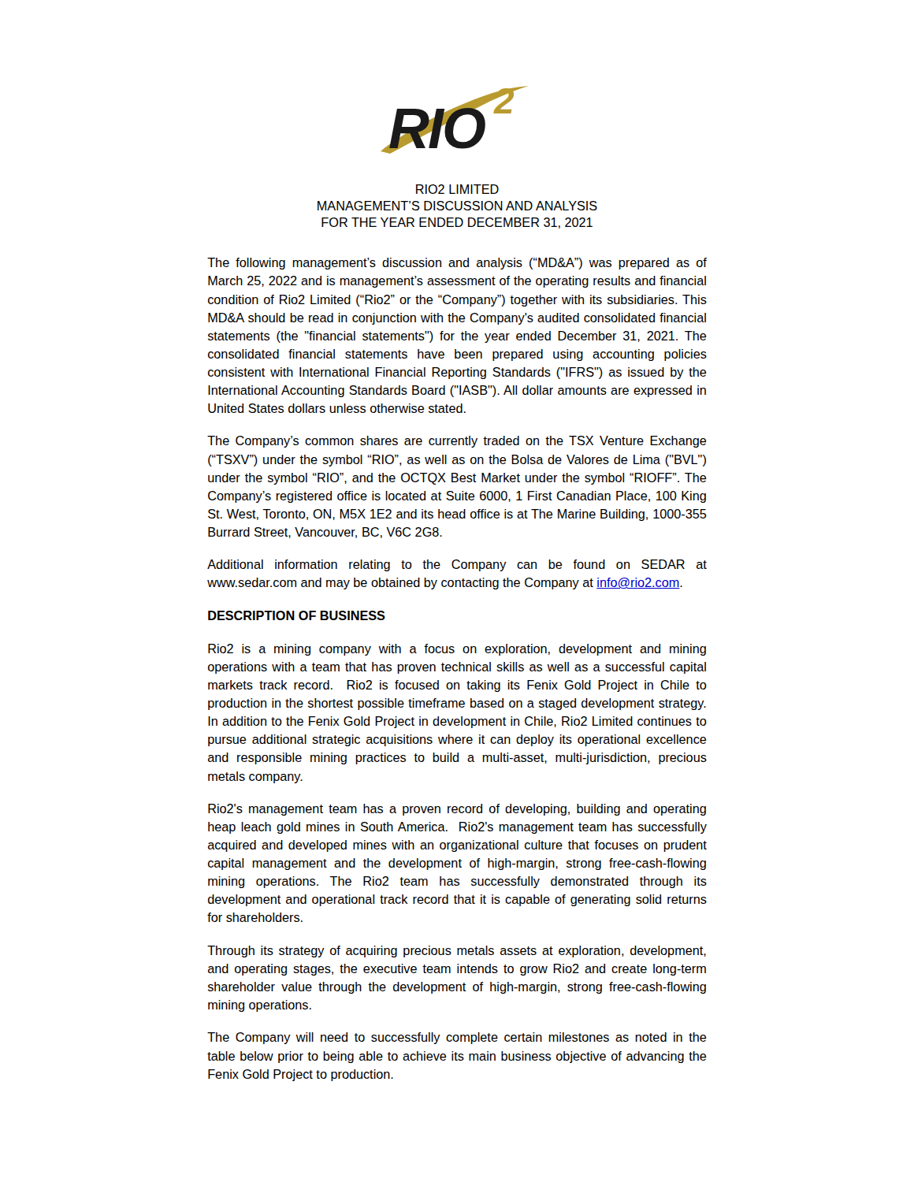RIO 2
RIO2 LIMITED
MANAGEMENT’S DISCUSSION AND ANALYSIS
FOR THE YEAR ENDED DECEMBER 31, 2021
The following management’s discussion and analysis (“MD&A”) was prepared as of March 25, 2022 and is management’s assessment of the operating results and financial condition of Rio2 Limited (“Rio2” or the “Company”) together with its subsidiaries. This MD&A should be read in conjunction with the Company's audited consolidated financial statements (the "financial statements") for the year ended December 31, 2021. The consolidated financial statements have been prepared using accounting policies consistent with International Financial Reporting Standards ("IFRS") as issued by the International Accounting Standards Board ("IASB"). All dollar amounts are expressed in United States dollars unless otherwise stated.
The Company’s common shares are currently traded on the TSX Venture Exchange (“TSXV”) under the symbol “RIO”, as well as on the Bolsa de Valores de Lima ("BVL") under the symbol “RIO”, and the OCTQX Best Market under the symbol “RIOFF”. The Company’s registered office is located at Suite 6000, 1 First Canadian Place, 100 King St. West, Toronto, ON, M5X 1E2 and its head office is at The Marine Building, 1000-355 Burrard Street, Vancouver, BC, V6C 2G8.
Additional information relating to the Company can be found on SEDAR at www.sedar.com and may be obtained by contacting the Company at info@rio2.com.
Description of Business
Rio2 is a mining company with a focus on exploration, development and mining operations with a team that has proven technical skills as well as a successful capital markets track record. Rio2 is focused on taking its Fenix Gold Project in Chile to production in the shortest possible timeframe based on a staged development strategy. In addition to the Fenix Gold Project in development in Chile, Rio2 Limited continues to pursue additional strategic acquisitions where it can deploy its operational excellence and responsible mining practices to build a multi-asset, multi-jurisdiction, precious metals company.
Rio2's management team has a proven record of developing, building and operating heap leach gold mines in South America. Rio2's management team has successfully acquired and developed mines with an organizational culture that focuses on prudent capital management and the development of high-margin, strong free-cash-flowing mining operations. The Rio2 team has successfully demonstrated through its development and operational track record that it is capable of generating solid returns for shareholders.
Through its strategy of acquiring precious metals assets at exploration, development, and operating stages, the executive team intends to grow Rio2 and create long-term shareholder value through the development of high-margin, strong free-cash-flowing mining operations.
The Company will need to successfully complete certain milestones as noted in the table below prior to being able to achieve its main business objective of advancing the Fenix Gold Project to production.